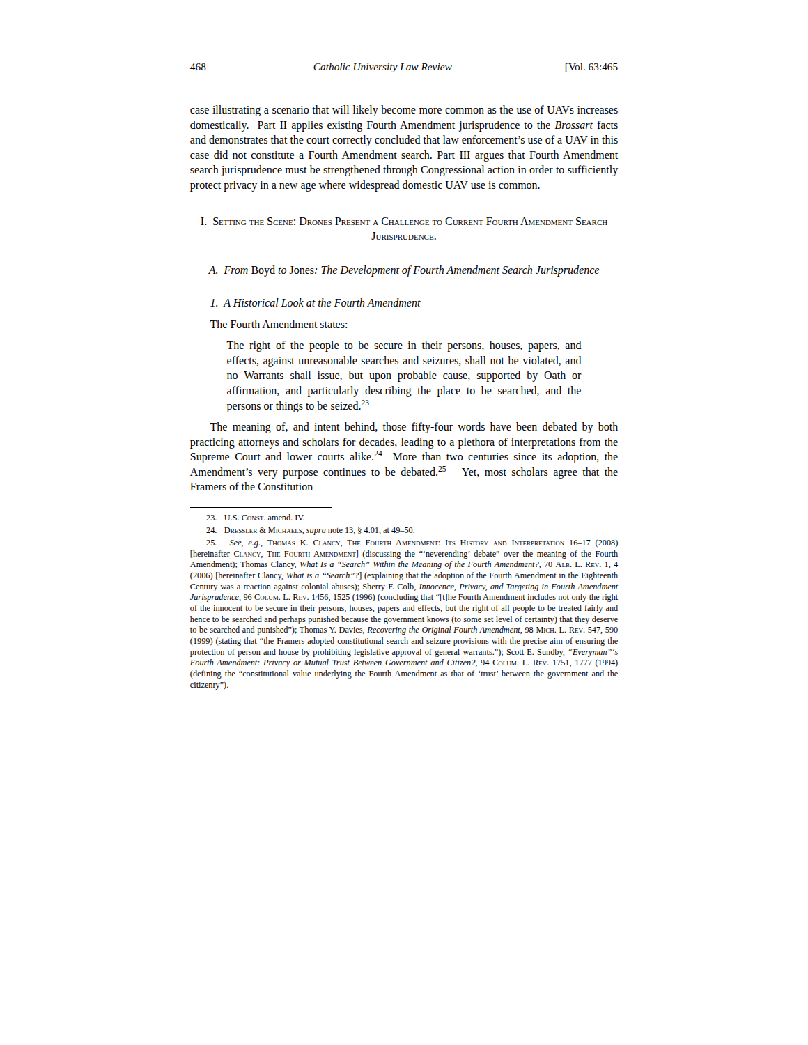468 Catholic University Law Review [Vol. 63:465
case illustrating a scenario that will likely become more common as the use of UAVs increases domestically. Part II applies existing Fourth Amendment jurisprudence to the Brossart facts and demonstrates that the court correctly concluded that law enforcement’s use of a UAV in this case did not constitute a Fourth Amendment search. Part III argues that Fourth Amendment search jurisprudence must be strengthened through Congressional action in order to sufficiently protect privacy in a new age where widespread domestic UAV use is common.
I. Setting the Scene: Drones Present a Challenge to Current Fourth Amendment Search Jurisprudence.
A. From Boyd to Jones: The Development of Fourth Amendment Search Jurisprudence
1. A Historical Look at the Fourth Amendment
The Fourth Amendment states:
The right of the people to be secure in their persons, houses, papers, and effects, against unreasonable searches and seizures, shall not be violated, and no Warrants shall issue, but upon probable cause, supported by Oath or affirmation, and particularly describing the place to be searched, and the persons or things to be seized.23
The meaning of, and intent behind, those fifty-four words have been debated by both practicing attorneys and scholars for decades, leading to a plethora of interpretations from the Supreme Court and lower courts alike.24 More than two centuries since its adoption, the Amendment’s very purpose continues to be debated.25 Yet, most scholars agree that the Framers of the Constitution
23. U.S. Const. amend. IV.
24. Dressler & Michaels, supra note 13, § 4.01, at 49–50.
25. See, e.g., Thomas K. Clancy, The Fourth Amendment: Its History and Interpretation 16–17 (2008) [hereinafter Clancy, The Fourth Amendment] (discussing the “‘neverending’ debate” over the meaning of the Fourth Amendment); Thomas Clancy, What Is a “Search” Within the Meaning of the Fourth Amendment?, 70 Alb. L. Rev. 1, 4 (2006) [hereinafter Clancy, What is a “Search”?] (explaining that the adoption of the Fourth Amendment in the Eighteenth Century was a reaction against colonial abuses); Sherry F. Colb, Innocence, Privacy, and Targeting in Fourth Amendment Jurisprudence, 96 Colum. L. Rev. 1456, 1525 (1996) (concluding that “[t]he Fourth Amendment includes not only the right of the innocent to be secure in their persons, houses, papers and effects, but the right of all people to be treated fairly and hence to be searched and perhaps punished because the government knows (to some set level of certainty) that they deserve to be searched and punished”); Thomas Y. Davies, Recovering the Original Fourth Amendment, 98 Mich. L. Rev. 547, 590 (1999) (stating that “the Framers adopted constitutional search and seizure provisions with the precise aim of ensuring the protection of person and house by prohibiting legislative approval of general warrants.”); Scott E. Sundby, “Everyman”‘s Fourth Amendment: Privacy or Mutual Trust Between Government and Citizen?, 94 Colum. L. Rev. 1751, 1777 (1994) (defining the “constitutional value underlying the Fourth Amendment as that of ‘trust’ between the government and the citizenry”).